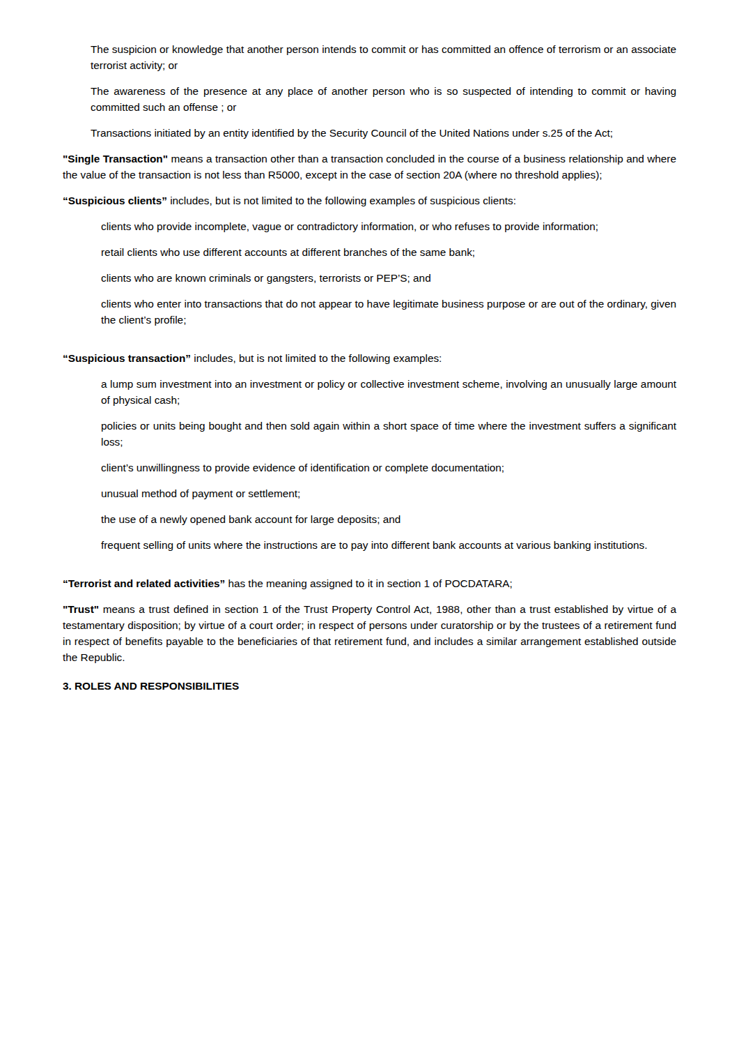The suspicion or knowledge that another person intends to commit or has committed an offence of terrorism or an associate terrorist activity; or
The awareness of the presence at any place of another person who is so suspected of intending to commit or having committed such an offense ; or
Transactions initiated by an entity identified by the Security Council of the United Nations under s.25 of the Act;
"Single Transaction" means a transaction other than a transaction concluded in the course of a business relationship and where the value of the transaction is not less than R5000, except in the case of section 20A (where no threshold applies);
“Suspicious clients” includes, but is not limited to the following examples of suspicious clients:
clients who provide incomplete, vague or contradictory information, or who refuses to provide information;
retail clients who use different accounts at different branches of the same bank;
clients who are known criminals or gangsters, terrorists or PEP’S; and
clients who enter into transactions that do not appear to have legitimate business purpose or are out of the ordinary, given the client’s profile;
“Suspicious transaction” includes, but is not limited to the following examples:
a lump sum investment into an investment or policy or collective investment scheme, involving an unusually large amount of physical cash;
policies or units being bought and then sold again within a short space of time where the investment suffers a significant loss;
client’s unwillingness to provide evidence of identification or complete documentation;
unusual method of payment or settlement;
the use of a newly opened bank account for large deposits; and
frequent selling of units where the instructions are to pay into different bank accounts at various banking institutions.
“Terrorist and related activities” has the meaning assigned to it in section 1 of POCDATARA;
"Trust" means a trust defined in section 1 of the Trust Property Control Act, 1988, other than a trust established by virtue of a testamentary disposition; by virtue of a court order; in respect of persons under curatorship or by the trustees of a retirement fund in respect of benefits payable to the beneficiaries of that retirement fund, and includes a similar arrangement established outside the Republic.
3. ROLES AND RESPONSIBILITIES